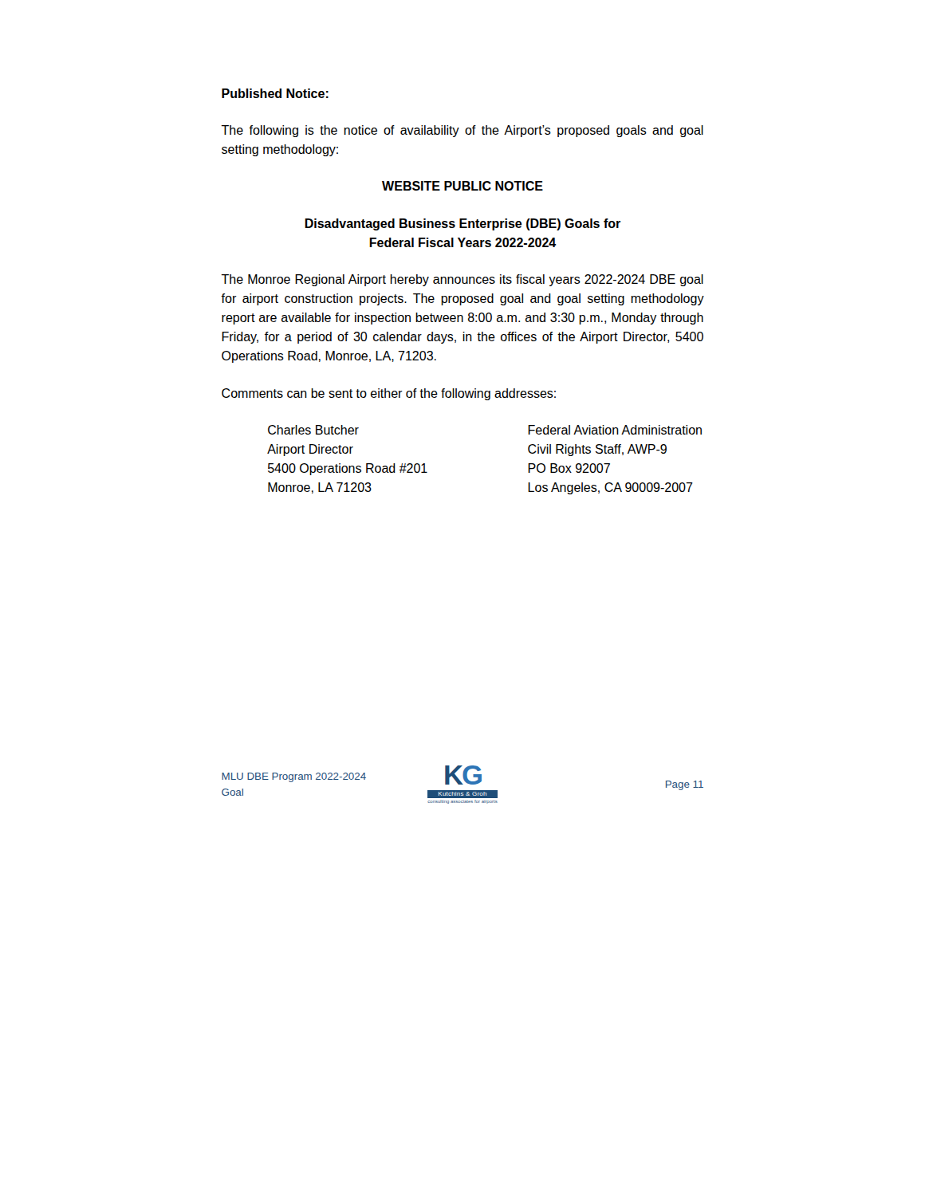Published Notice:
The following is the notice of availability of the Airport’s proposed goals and goal setting methodology:
WEBSITE PUBLIC NOTICE
Disadvantaged Business Enterprise (DBE) Goals for Federal Fiscal Years 2022-2024
The Monroe Regional Airport hereby announces its fiscal years 2022-2024 DBE goal for airport construction projects. The proposed goal and goal setting methodology report are available for inspection between 8:00 a.m. and 3:30 p.m., Monday through Friday, for a period of 30 calendar days, in the offices of the Airport Director, 5400 Operations Road, Monroe, LA, 71203.
Comments can be sent to either of the following addresses:
| Charles Butcher | Federal Aviation Administration |
| Airport Director | Civil Rights Staff, AWP-9 |
| 5400 Operations Road #201 | PO Box 92007 |
| Monroe, LA 71203 | Los Angeles, CA 90009-2007 |
| MLU DBE Program 2022-2024 Goal | K G Kutchins & Groh consulting associates for airports | Page 11 |